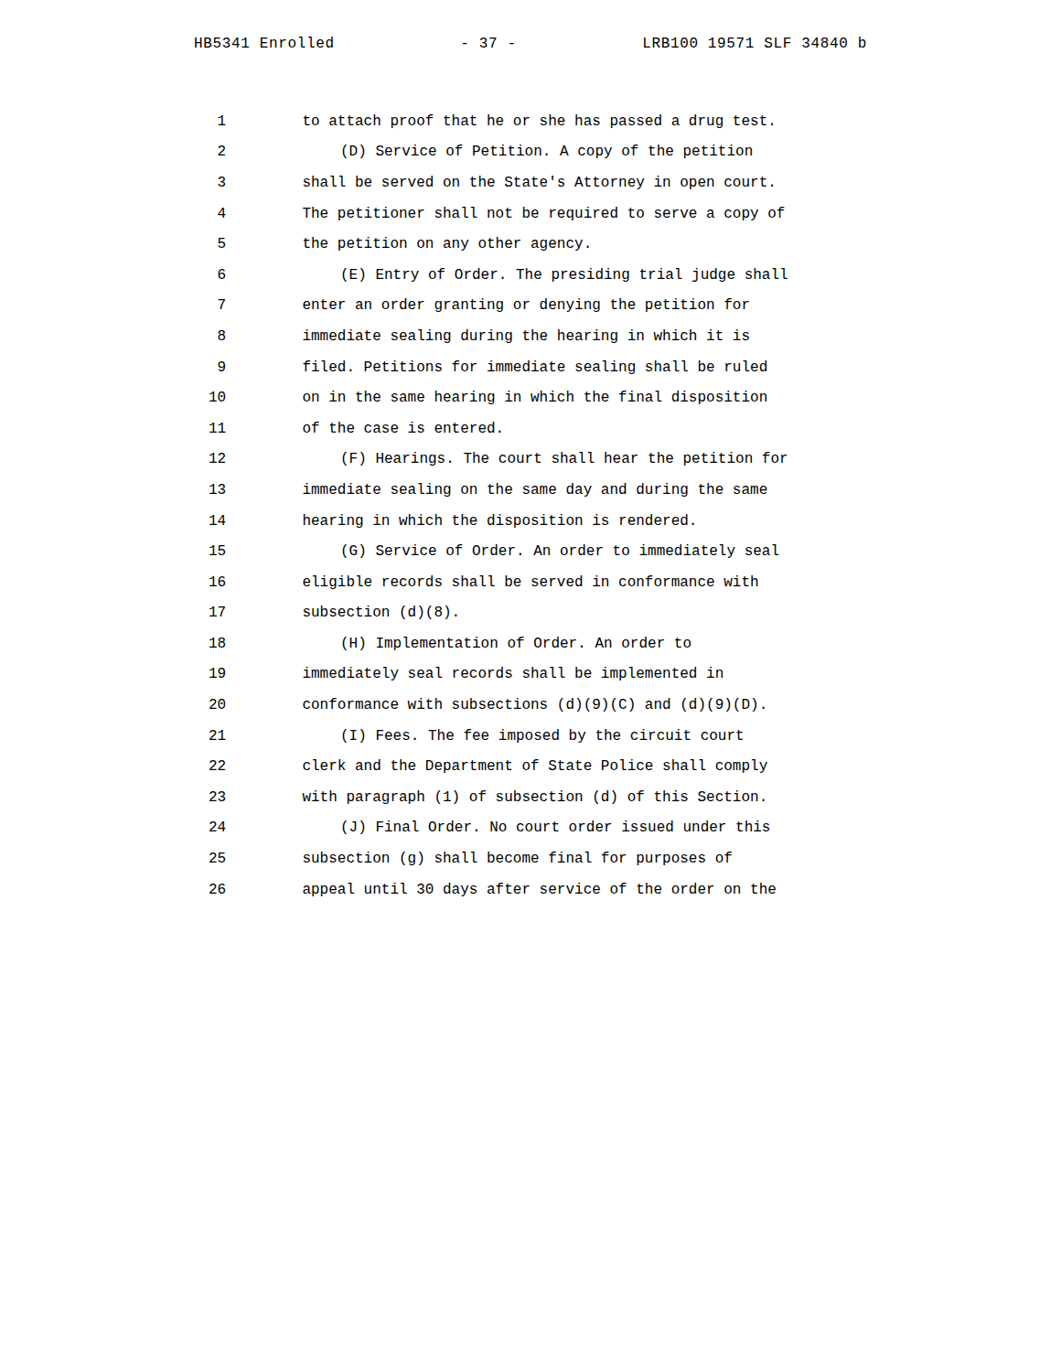HB5341 Enrolled - 37 - LRB100 19571 SLF 34840 b
to attach proof that he or she has passed a drug test.
(D) Service of Petition. A copy of the petition
shall be served on the State's Attorney in open court.
The petitioner shall not be required to serve a copy of
the petition on any other agency.
(E) Entry of Order. The presiding trial judge shall
enter an order granting or denying the petition for
immediate sealing during the hearing in which it is
filed. Petitions for immediate sealing shall be ruled
on in the same hearing in which the final disposition
of the case is entered.
(F) Hearings. The court shall hear the petition for
immediate sealing on the same day and during the same
hearing in which the disposition is rendered.
(G) Service of Order. An order to immediately seal
eligible records shall be served in conformance with
subsection (d)(8).
(H) Implementation of Order. An order to
immediately seal records shall be implemented in
conformance with subsections (d)(9)(C) and (d)(9)(D).
(I) Fees. The fee imposed by the circuit court
clerk and the Department of State Police shall comply
with paragraph (1) of subsection (d) of this Section.
(J) Final Order. No court order issued under this
subsection (g) shall become final for purposes of
appeal until 30 days after service of the order on the